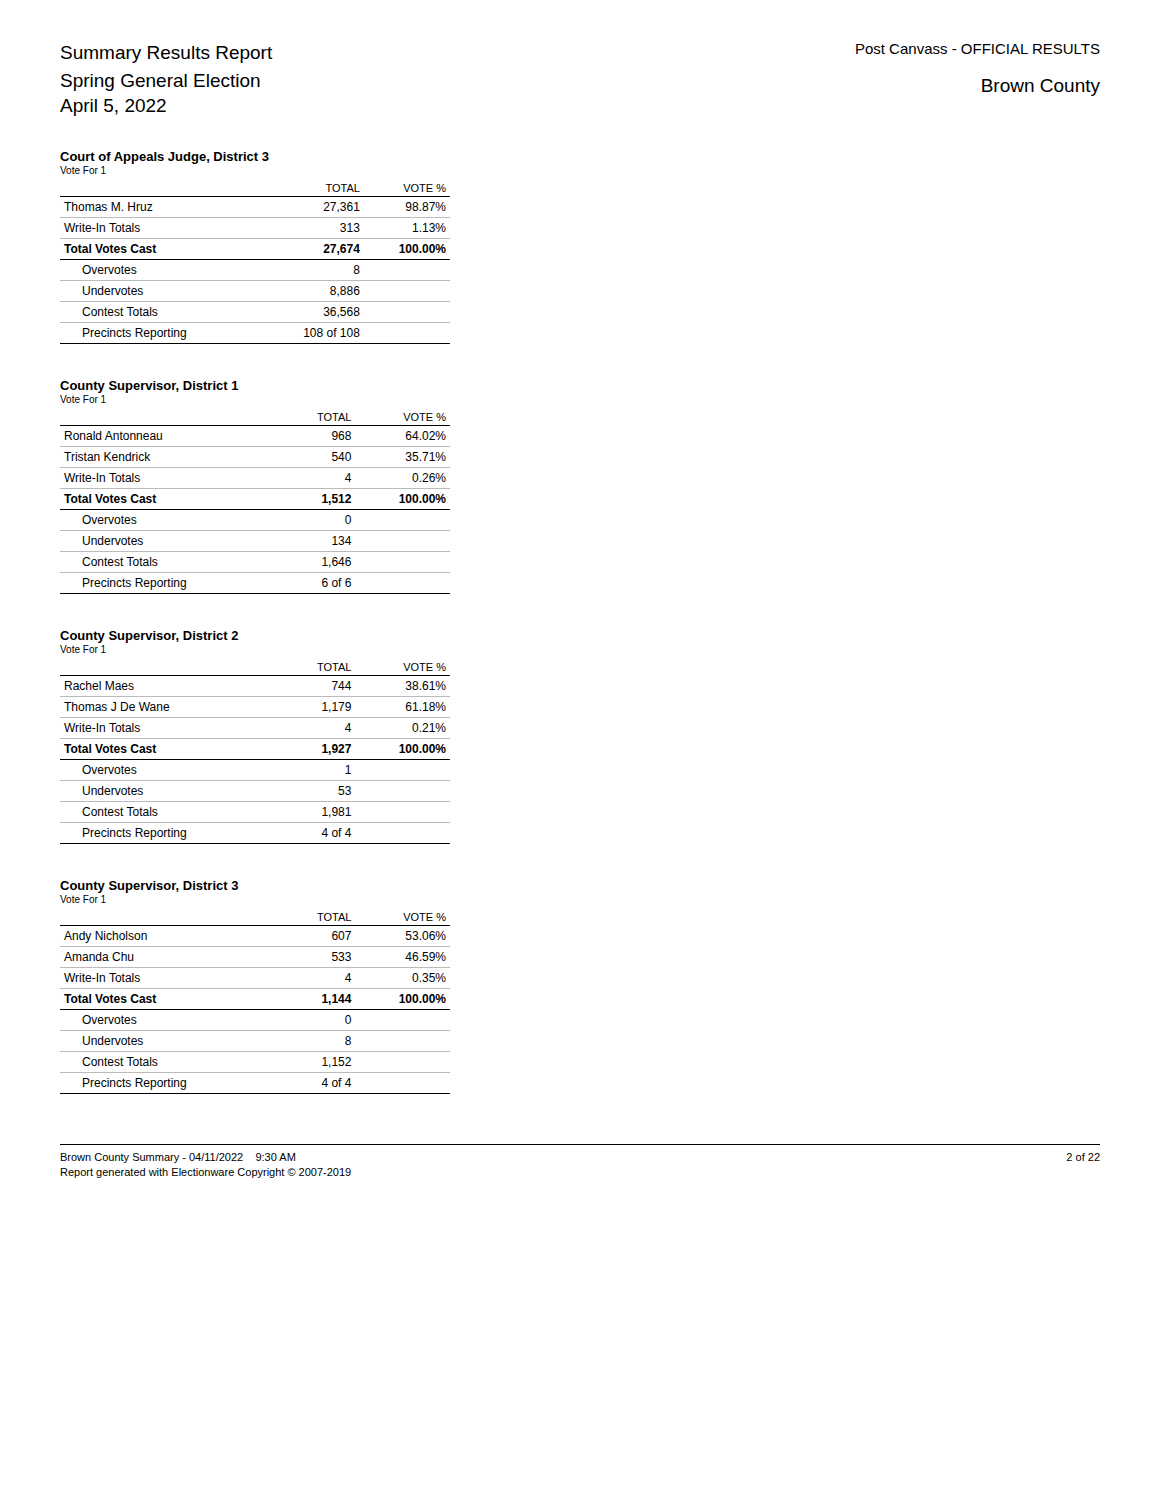Summary Results Report
Spring General Election
April 5, 2022
Post Canvass - OFFICIAL RESULTS
Brown County
Court of Appeals Judge, District 3
Vote For 1
| | TOTAL | VOTE % |
| --- | --- | --- |
| Thomas M. Hruz | 27,361 | 98.87% |
| Write-In Totals | 313 | 1.13% |
| Total Votes Cast | 27,674 | 100.00% |
| Overvotes | 8 | |
| Undervotes | 8,886 | |
| Contest Totals | 36,568 | |
| Precincts Reporting | 108 of 108 | |
County Supervisor, District 1
Vote For 1
| | TOTAL | VOTE % |
| --- | --- | --- |
| Ronald Antonneau | 968 | 64.02% |
| Tristan Kendrick | 540 | 35.71% |
| Write-In Totals | 4 | 0.26% |
| Total Votes Cast | 1,512 | 100.00% |
| Overvotes | 0 | |
| Undervotes | 134 | |
| Contest Totals | 1,646 | |
| Precincts Reporting | 6 of 6 | |
County Supervisor, District 2
Vote For 1
| | TOTAL | VOTE % |
| --- | --- | --- |
| Rachel Maes | 744 | 38.61% |
| Thomas J De Wane | 1,179 | 61.18% |
| Write-In Totals | 4 | 0.21% |
| Total Votes Cast | 1,927 | 100.00% |
| Overvotes | 1 | |
| Undervotes | 53 | |
| Contest Totals | 1,981 | |
| Precincts Reporting | 4 of 4 | |
County Supervisor, District 3
Vote For 1
| | TOTAL | VOTE % |
| --- | --- | --- |
| Andy Nicholson | 607 | 53.06% |
| Amanda Chu | 533 | 46.59% |
| Write-In Totals | 4 | 0.35% |
| Total Votes Cast | 1,144 | 100.00% |
| Overvotes | 0 | |
| Undervotes | 8 | |
| Contest Totals | 1,152 | |
| Precincts Reporting | 4 of 4 | |
Brown County Summary - 04/11/2022 9:30 AM
Report generated with Electionware Copyright © 2007-2019
2 of 22